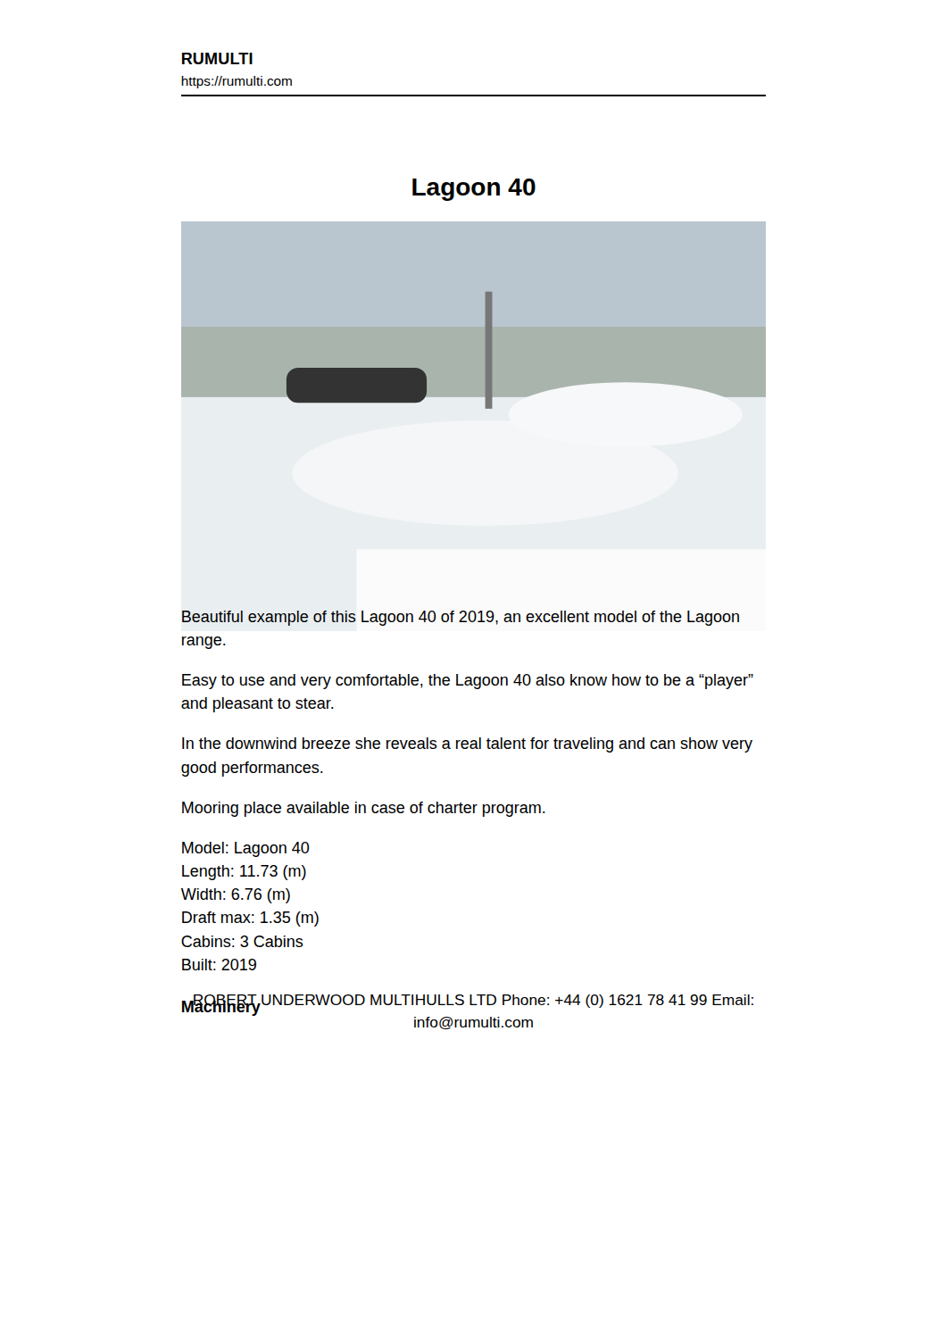RUMULTI
https://rumulti.com
Lagoon 40
Beautiful example of this Lagoon 40 of 2019, an excellent model of the Lagoon range.
Easy to use and very comfortable, the Lagoon 40 also know how to be a “player” and pleasant to stear.
In the downwind breeze she reveals a real talent for traveling and can show very good performances.
Mooring place available in case of charter program.
Model: Lagoon 40
Length: 11.73 (m)
Width: 6.76 (m)
Draft max: 1.35 (m)
Cabins: 3 Cabins
Built: 2019
Machinery
ROBERT UNDERWOOD MULTIHULLS LTD Phone: +44 (0) 1621 78 41 99 Email: info@rumulti.com